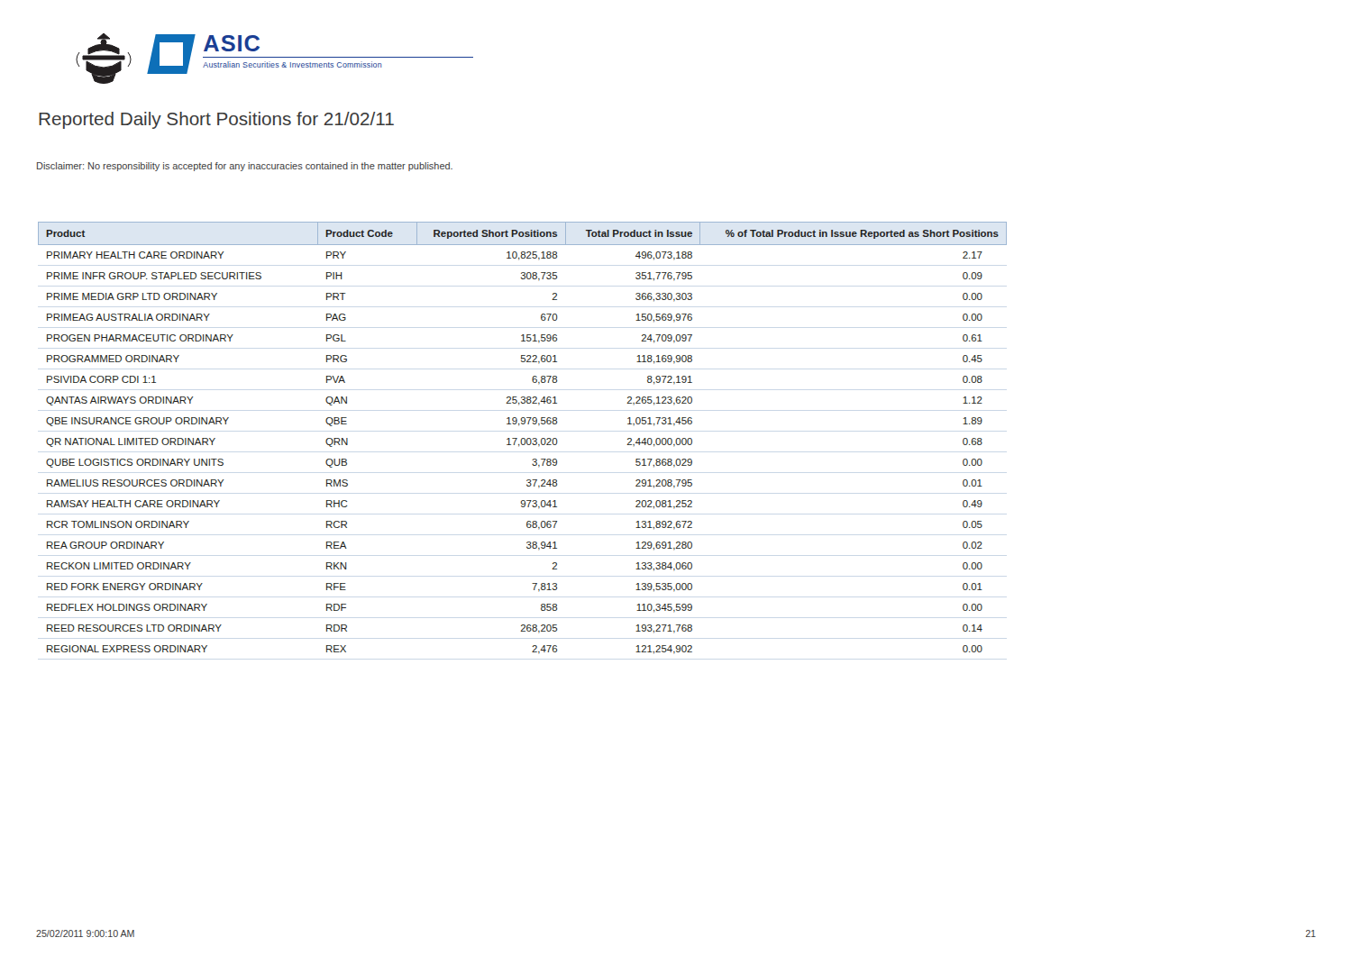ASIC
Australian Securities & Investments Commission
Reported Daily Short Positions for 21/02/11
Disclaimer: No responsibility is accepted for any inaccuracies contained in the matter published.
| Product | Product Code | Reported Short Positions | Total Product in Issue | % of Total Product in Issue Reported as Short Positions |
| --- | --- | --- | --- | --- |
| PRIMARY HEALTH CARE ORDINARY | PRY | 10,825,188 | 496,073,188 | 2.17 |
| PRIME INFR GROUP. STAPLED SECURITIES | PIH | 308,735 | 351,776,795 | 0.09 |
| PRIME MEDIA GRP LTD ORDINARY | PRT | 2 | 366,330,303 | 0.00 |
| PRIMEAG AUSTRALIA ORDINARY | PAG | 670 | 150,569,976 | 0.00 |
| PROGEN PHARMACEUTIC ORDINARY | PGL | 151,596 | 24,709,097 | 0.61 |
| PROGRAMMED ORDINARY | PRG | 522,601 | 118,169,908 | 0.45 |
| PSIVIDA CORP CDI 1:1 | PVA | 6,878 | 8,972,191 | 0.08 |
| QANTAS AIRWAYS ORDINARY | QAN | 25,382,461 | 2,265,123,620 | 1.12 |
| QBE INSURANCE GROUP ORDINARY | QBE | 19,979,568 | 1,051,731,456 | 1.89 |
| QR NATIONAL LIMITED ORDINARY | QRN | 17,003,020 | 2,440,000,000 | 0.68 |
| QUBE LOGISTICS ORDINARY UNITS | QUB | 3,789 | 517,868,029 | 0.00 |
| RAMELIUS RESOURCES ORDINARY | RMS | 37,248 | 291,208,795 | 0.01 |
| RAMSAY HEALTH CARE ORDINARY | RHC | 973,041 | 202,081,252 | 0.49 |
| RCR TOMLINSON ORDINARY | RCR | 68,067 | 131,892,672 | 0.05 |
| REA GROUP ORDINARY | REA | 38,941 | 129,691,280 | 0.02 |
| RECKON LIMITED ORDINARY | RKN | 2 | 133,384,060 | 0.00 |
| RED FORK ENERGY ORDINARY | RFE | 7,813 | 139,535,000 | 0.01 |
| REDFLEX HOLDINGS ORDINARY | RDF | 858 | 110,345,599 | 0.00 |
| REED RESOURCES LTD ORDINARY | RDR | 268,205 | 193,271,768 | 0.14 |
| REGIONAL EXPRESS ORDINARY | REX | 2,476 | 121,254,902 | 0.00 |
25/02/2011 9:00:10 AM 21